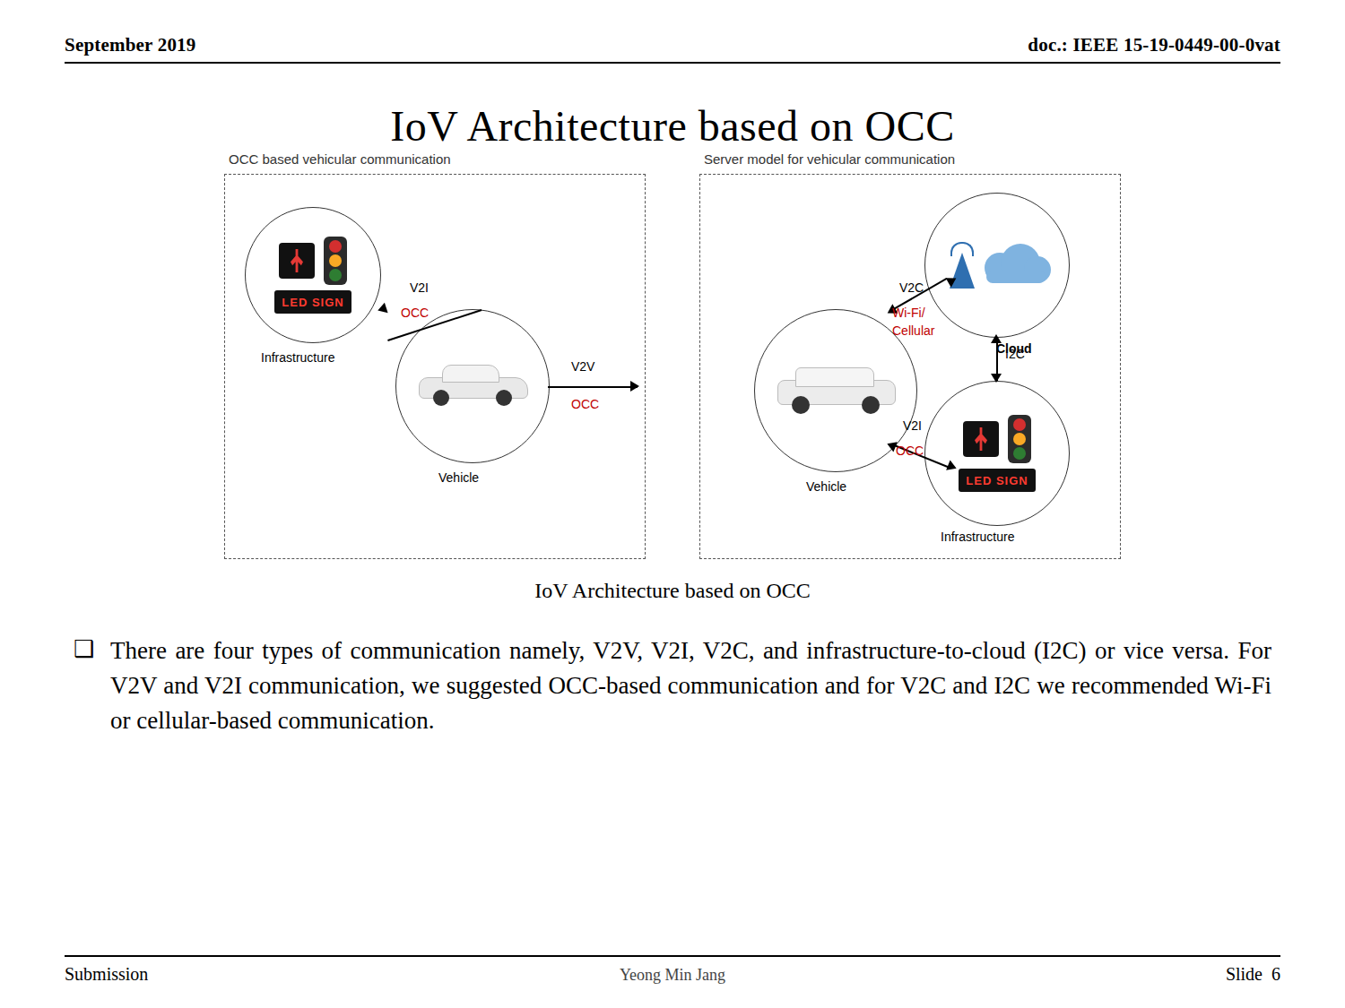September 2019
doc.: IEEE 15-19-0449-00-0vat
IoV Architecture based on OCC
OCC based vehicular communication
LED SIGN
Infrastructure
Vehicle
V2I
OCC
V2V
OCC
Server model for vehicular communication
Cloud
Vehicle
LED SIGN
Infrastructure
V2C
Wi-Fi/
Cellular
I2C
V2I
OCC
IoV Architecture based on OCC
❑
There are four types of communication namely, V2V, V2I, V2C, and infrastructure-to-cloud (I2C) or vice versa. For V2V and V2I communication, we suggested OCC-based communication and for V2C and I2C we recommended Wi-Fi or cellular-based communication.
Submission
Slide 6
Yeong Min Jang